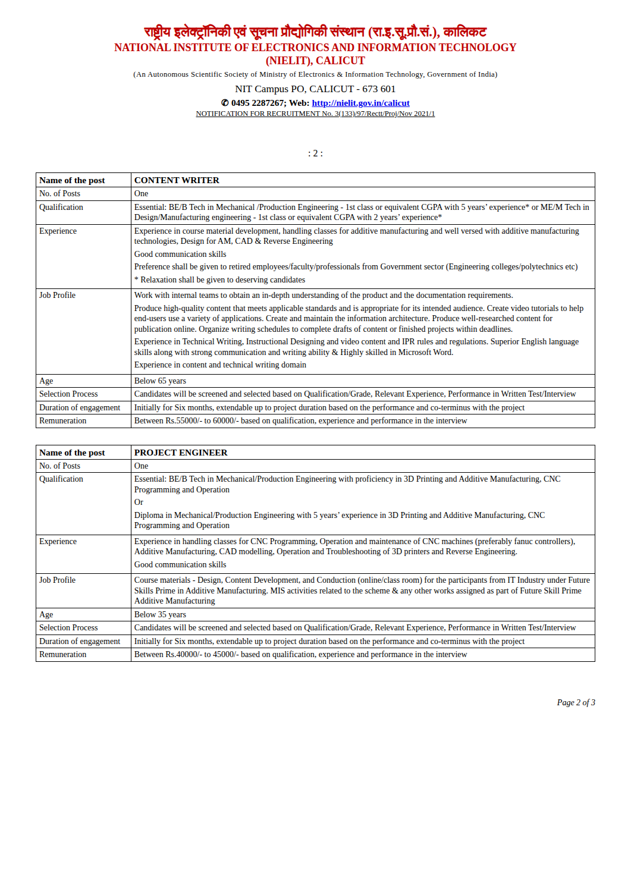राष्ट्रीय इलेक्ट्रॉनिकी एवं सूचना प्रौद्योगिकी संस्थान (रा.इ.सू.प्रौ.सं.), कालिकट
NATIONAL INSTITUTE OF ELECTRONICS AND INFORMATION TECHNOLOGY
(NIELIT), CALICUT
(An Autonomous Scientific Society of Ministry of Electronics & Information Technology, Government of India)
NIT Campus PO, CALICUT - 673 601
✆ 0495 2287267; Web: http://nielit.gov.in/calicut
NOTIFICATION FOR RECRUITMENT No. 3(133)/97/Rectt/Proj/Nov 2021/1
: 2 :
| Name of the post | CONTENT WRITER |
| No. of Posts | One |
| Qualification | Essential: BE/B Tech in Mechanical /Production Engineering - 1st class or equivalent CGPA with 5 years’ experience* or ME/M Tech in Design/Manufacturing engineering - 1st class or equivalent CGPA with 2 years’ experience* |
| Experience | Experience in course material development, handling classes for additive manufacturing and well versed with additive manufacturing technologies, Design for AM, CAD & Reverse Engineering Good communication skills Preference shall be given to retired employees/faculty/professionals from Government sector (Engineering colleges/polytechnics etc) * Relaxation shall be given to deserving candidates |
| Job Profile | Work with internal teams to obtain an in-depth understanding of the product and the documentation requirements. Produce high-quality content that meets applicable standards and is appropriate for its intended audience. Create video tutorials to help end-users use a variety of applications. Create and maintain the information architecture. Produce well-researched content for publication online. Organize writing schedules to complete drafts of content or finished projects within deadlines. Experience in Technical Writing, Instructional Designing and video content and IPR rules and regulations. Superior English language skills along with strong communication and writing ability & Highly skilled in Microsoft Word. Experience in content and technical writing domain |
| Age | Below 65 years |
| Selection Process | Candidates will be screened and selected based on Qualification/Grade, Relevant Experience, Performance in Written Test/Interview |
| Duration of engagement | Initially for Six months, extendable up to project duration based on the performance and co-terminus with the project |
| Remuneration | Between Rs.55000/- to 60000/- based on qualification, experience and performance in the interview |
| Name of the post | PROJECT ENGINEER |
| No. of Posts | One |
| Qualification | Essential: BE/B Tech in Mechanical/Production Engineering with proficiency in 3D Printing and Additive Manufacturing, CNC Programming and Operation Or Diploma in Mechanical/Production Engineering with 5 years’ experience in 3D Printing and Additive Manufacturing, CNC Programming and Operation |
| Experience | Experience in handling classes for CNC Programming, Operation and maintenance of CNC machines (preferably fanuc controllers), Additive Manufacturing, CAD modelling, Operation and Troubleshooting of 3D printers and Reverse Engineering. Good communication skills |
| Job Profile | Course materials - Design, Content Development, and Conduction (online/class room) for the participants from IT Industry under Future Skills Prime in Additive Manufacturing. MIS activities related to the scheme & any other works assigned as part of Future Skill Prime Additive Manufacturing |
| Age | Below 35 years |
| Selection Process | Candidates will be screened and selected based on Qualification/Grade, Relevant Experience, Performance in Written Test/Interview |
| Duration of engagement | Initially for Six months, extendable up to project duration based on the performance and co-terminus with the project |
| Remuneration | Between Rs.40000/- to 45000/- based on qualification, experience and performance in the interview |
Page 2 of 3